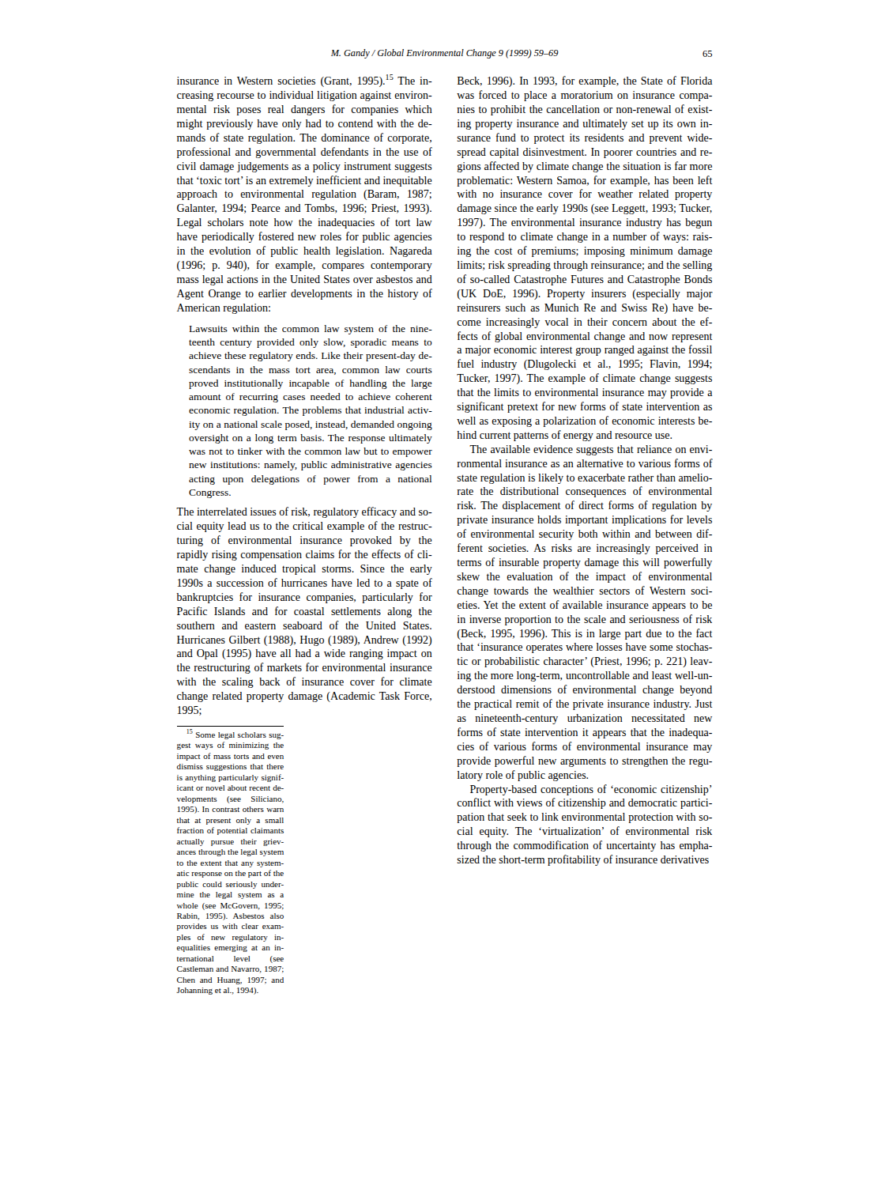M. Gandy / Global Environmental Change 9 (1999) 59–69 65
insurance in Western societies (Grant, 1995).15 The increasing recourse to individual litigation against environmental risk poses real dangers for companies which might previously have only had to contend with the demands of state regulation. The dominance of corporate, professional and governmental defendants in the use of civil damage judgements as a policy instrument suggests that ‘toxic tort’ is an extremely inefficient and inequitable approach to environmental regulation (Baram, 1987; Galanter, 1994; Pearce and Tombs, 1996; Priest, 1993). Legal scholars note how the inadequacies of tort law have periodically fostered new roles for public agencies in the evolution of public health legislation. Nagareda (1996; p. 940), for example, compares contemporary mass legal actions in the United States over asbestos and Agent Orange to earlier developments in the history of American regulation:
Lawsuits within the common law system of the nineteenth century provided only slow, sporadic means to achieve these regulatory ends. Like their present-day descendants in the mass tort area, common law courts proved institutionally incapable of handling the large amount of recurring cases needed to achieve coherent economic regulation. The problems that industrial activity on a national scale posed, instead, demanded ongoing oversight on a long term basis. The response ultimately was not to tinker with the common law but to empower new institutions: namely, public administrative agencies acting upon delegations of power from a national Congress.
The interrelated issues of risk, regulatory efficacy and social equity lead us to the critical example of the restructuring of environmental insurance provoked by the rapidly rising compensation claims for the effects of climate change induced tropical storms. Since the early 1990s a succession of hurricanes have led to a spate of bankruptcies for insurance companies, particularly for Pacific Islands and for coastal settlements along the southern and eastern seaboard of the United States. Hurricanes Gilbert (1988), Hugo (1989), Andrew (1992) and Opal (1995) have all had a wide ranging impact on the restructuring of markets for environmental insurance with the scaling back of insurance cover for climate change related property damage (Academic Task Force, 1995;
15 Some legal scholars suggest ways of minimizing the impact of mass torts and even dismiss suggestions that there is anything particularly significant or novel about recent developments (see Siliciano, 1995). In contrast others warn that at present only a small fraction of potential claimants actually pursue their grievances through the legal system to the extent that any systematic response on the part of the public could seriously undermine the legal system as a whole (see McGovern, 1995; Rabin, 1995). Asbestos also provides us with clear examples of new regulatory inequalities emerging at an international level (see Castleman and Navarro, 1987; Chen and Huang, 1997; and Johanning et al., 1994).
Beck, 1996). In 1993, for example, the State of Florida was forced to place a moratorium on insurance companies to prohibit the cancellation or non-renewal of existing property insurance and ultimately set up its own insurance fund to protect its residents and prevent widespread capital disinvestment. In poorer countries and regions affected by climate change the situation is far more problematic: Western Samoa, for example, has been left with no insurance cover for weather related property damage since the early 1990s (see Leggett, 1993; Tucker, 1997). The environmental insurance industry has begun to respond to climate change in a number of ways: raising the cost of premiums; imposing minimum damage limits; risk spreading through reinsurance; and the selling of so-called Catastrophe Futures and Catastrophe Bonds (UK DoE, 1996). Property insurers (especially major reinsurers such as Munich Re and Swiss Re) have become increasingly vocal in their concern about the effects of global environmental change and now represent a major economic interest group ranged against the fossil fuel industry (Dlugolecki et al., 1995; Flavin, 1994; Tucker, 1997). The example of climate change suggests that the limits to environmental insurance may provide a significant pretext for new forms of state intervention as well as exposing a polarization of economic interests behind current patterns of energy and resource use.
The available evidence suggests that reliance on environmental insurance as an alternative to various forms of state regulation is likely to exacerbate rather than ameliorate the distributional consequences of environmental risk. The displacement of direct forms of regulation by private insurance holds important implications for levels of environmental security both within and between different societies. As risks are increasingly perceived in terms of insurable property damage this will powerfully skew the evaluation of the impact of environmental change towards the wealthier sectors of Western societies. Yet the extent of available insurance appears to be in inverse proportion to the scale and seriousness of risk (Beck, 1995, 1996). This is in large part due to the fact that ‘insurance operates where losses have some stochastic or probabilistic character’ (Priest, 1996; p. 221) leaving the more long-term, uncontrollable and least well-understood dimensions of environmental change beyond the practical remit of the private insurance industry. Just as nineteenth-century urbanization necessitated new forms of state intervention it appears that the inadequacies of various forms of environmental insurance may provide powerful new arguments to strengthen the regulatory role of public agencies.
Property-based conceptions of ‘economic citizenship’ conflict with views of citizenship and democratic participation that seek to link environmental protection with social equity. The ‘virtualization’ of environmental risk through the commodification of uncertainty has emphasized the short-term profitability of insurance derivatives